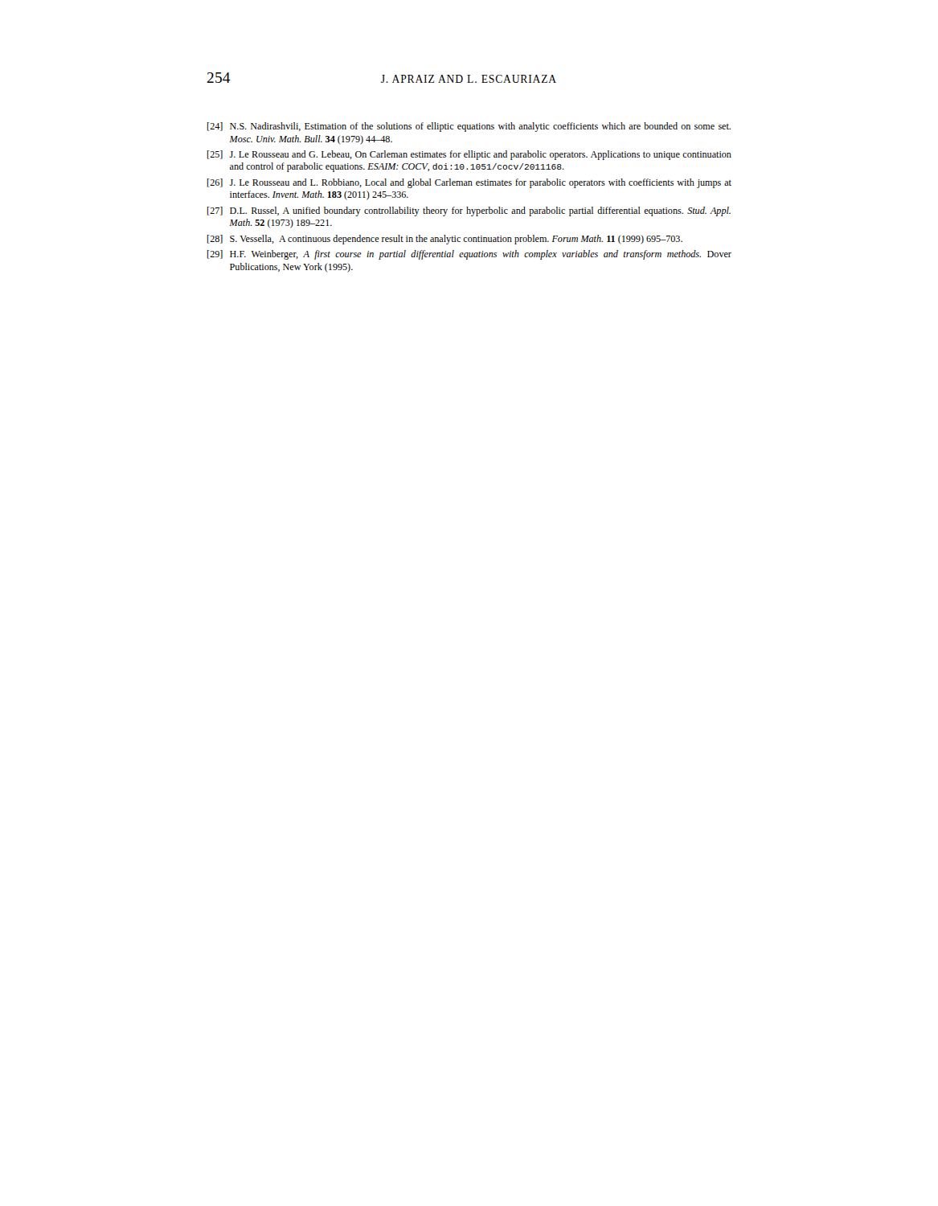254 J. APRAIZ AND L. ESCAURIAZA
[24] N.S. Nadirashvili, Estimation of the solutions of elliptic equations with analytic coefficients which are bounded on some set. Mosc. Univ. Math. Bull. 34 (1979) 44–48.
[25] J. Le Rousseau and G. Lebeau, On Carleman estimates for elliptic and parabolic operators. Applications to unique continuation and control of parabolic equations. ESAIM: COCV, doi:10.1051/cocv/2011168.
[26] J. Le Rousseau and L. Robbiano, Local and global Carleman estimates for parabolic operators with coefficients with jumps at interfaces. Invent. Math. 183 (2011) 245–336.
[27] D.L. Russel, A unified boundary controllability theory for hyperbolic and parabolic partial differential equations. Stud. Appl. Math. 52 (1973) 189–221.
[28] S. Vessella, A continuous dependence result in the analytic continuation problem. Forum Math. 11 (1999) 695–703.
[29] H.F. Weinberger, A first course in partial differential equations with complex variables and transform methods. Dover Publications, New York (1995).